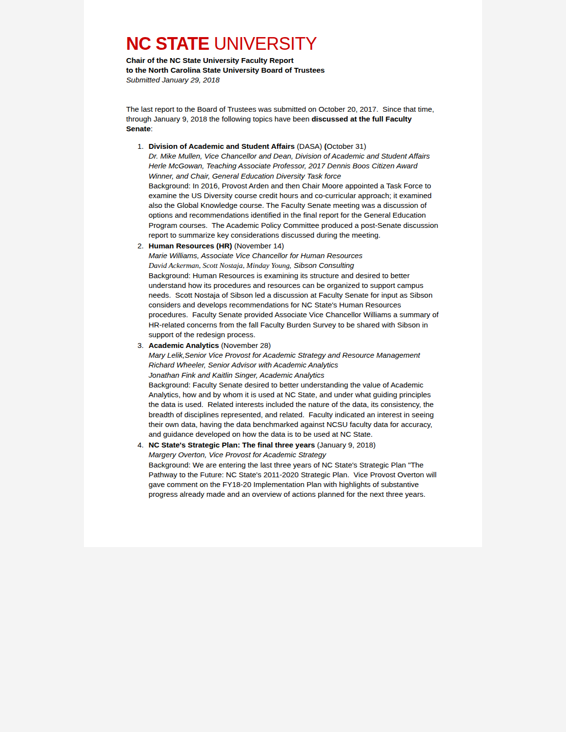NC STATE UNIVERSITY
Chair of the NC State University Faculty Report
to the North Carolina State University Board of Trustees
Submitted January 29, 2018
The last report to the Board of Trustees was submitted on October 20, 2017. Since that time, through January 9, 2018 the following topics have been discussed at the full Faculty Senate:
Division of Academic and Student Affairs (DASA) (October 31) Dr. Mike Mullen, Vice Chancellor and Dean, Division of Academic and Student Affairs Herle McGowan, Teaching Associate Professor, 2017 Dennis Boos Citizen Award Winner, and Chair, General Education Diversity Task force Background: In 2016, Provost Arden and then Chair Moore appointed a Task Force to examine the US Diversity course credit hours and co-curricular approach; it examined also the Global Knowledge course. The Faculty Senate meeting was a discussion of options and recommendations identified in the final report for the General Education Program courses. The Academic Policy Committee produced a post-Senate discussion report to summarize key considerations discussed during the meeting.
Human Resources (HR) (November 14) Marie Williams, Associate Vice Chancellor for Human Resources David Ackerman, Scott Nostaja, Minday Young, Sibson Consulting Background: Human Resources is examining its structure and desired to better understand how its procedures and resources can be organized to support campus needs. Scott Nostaja of Sibson led a discussion at Faculty Senate for input as Sibson considers and develops recommendations for NC State's Human Resources procedures. Faculty Senate provided Associate Vice Chancellor Williams a summary of HR-related concerns from the fall Faculty Burden Survey to be shared with Sibson in support of the redesign process.
Academic Analytics (November 28) Mary Lelik,Senior Vice Provost for Academic Strategy and Resource Management Richard Wheeler, Senior Advisor with Academic Analytics Jonathan Fink and Kaitlin Singer, Academic Analytics Background: Faculty Senate desired to better understanding the value of Academic Analytics, how and by whom it is used at NC State, and under what guiding principles the data is used. Related interests included the nature of the data, its consistency, the breadth of disciplines represented, and related. Faculty indicated an interest in seeing their own data, having the data benchmarked against NCSU faculty data for accuracy, and guidance developed on how the data is to be used at NC State.
NC State's Strategic Plan: The final three years (January 9, 2018) Margery Overton, Vice Provost for Academic Strategy Background: We are entering the last three years of NC State's Strategic Plan "The Pathway to the Future: NC State's 2011-2020 Strategic Plan. Vice Provost Overton will gave comment on the FY18-20 Implementation Plan with highlights of substantive progress already made and an overview of actions planned for the next three years.